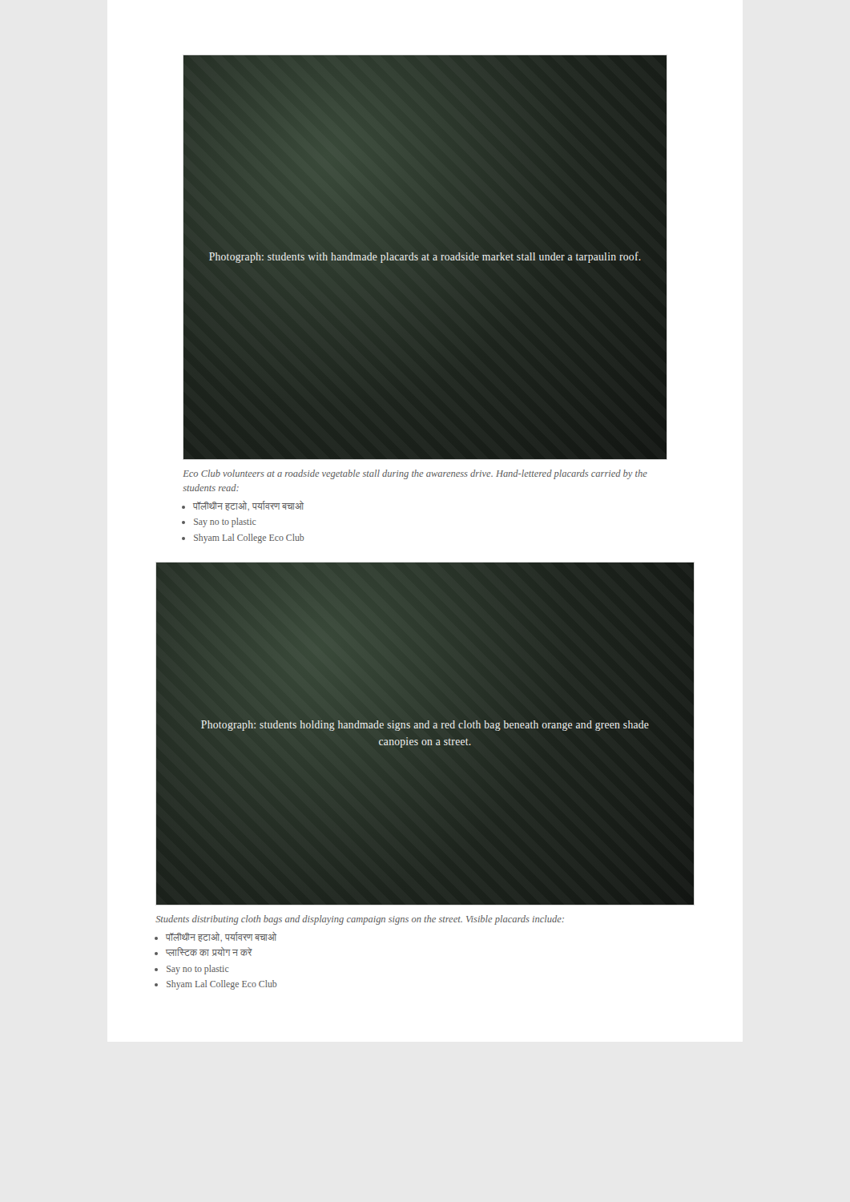Eco Club Awareness Campaign — Photo Documentation
Photograph: students with handmade placards at a roadside market stall under a tarpaulin roof.
Eco Club volunteers at a roadside vegetable stall during the awareness drive. Hand-lettered placards carried by the students read:
पॉलीथीन हटाओ, पर्यावरण बचाओ
Say no to plastic
Shyam Lal College Eco Club
Photograph: students holding handmade signs and a red cloth bag beneath orange and green shade canopies on a street.
Students distributing cloth bags and displaying campaign signs on the street. Visible placards include:
पॉलीथीन हटाओ, पर्यावरण बचाओ
प्लास्टिक का प्रयोग न करें
Say no to plastic
Shyam Lal College Eco Club